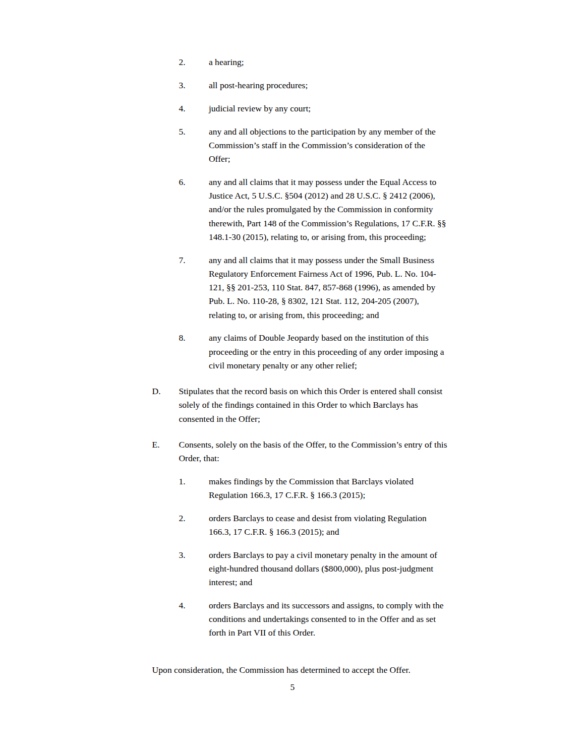2.
a hearing;
3.
all post-hearing procedures;
4.
judicial review by any court;
5.
any and all objections to the participation by any member of the Commission’s staff in the Commission’s consideration of the Offer;
6.
any and all claims that it may possess under the Equal Access to Justice Act, 5 U.S.C. §504 (2012) and 28 U.S.C. § 2412 (2006), and/or the rules promulgated by the Commission in conformity therewith, Part 148 of the Commission’s Regulations, 17 C.F.R. §§ 148.1-30 (2015), relating to, or arising from, this proceeding;
7.
any and all claims that it may possess under the Small Business Regulatory Enforcement Fairness Act of 1996, Pub. L. No. 104-121, §§ 201-253, 110 Stat. 847, 857-868 (1996), as amended by Pub. L. No. 110-28, § 8302, 121 Stat. 112, 204-205 (2007), relating to, or arising from, this proceeding; and
8.
any claims of Double Jeopardy based on the institution of this proceeding or the entry in this proceeding of any order imposing a civil monetary penalty or any other relief;
D.
Stipulates that the record basis on which this Order is entered shall consist solely of the findings contained in this Order to which Barclays has consented in the Offer;
E.
Consents, solely on the basis of the Offer, to the Commission’s entry of this Order, that:
1.
makes findings by the Commission that Barclays violated Regulation 166.3, 17 C.F.R. § 166.3 (2015);
2.
orders Barclays to cease and desist from violating Regulation 166.3, 17 C.F.R. § 166.3 (2015); and
3.
orders Barclays to pay a civil monetary penalty in the amount of eight-hundred thousand dollars ($800,000), plus post-judgment interest; and
4.
orders Barclays and its successors and assigns, to comply with the conditions and undertakings consented to in the Offer and as set forth in Part VII of this Order.
Upon consideration, the Commission has determined to accept the Offer.
5